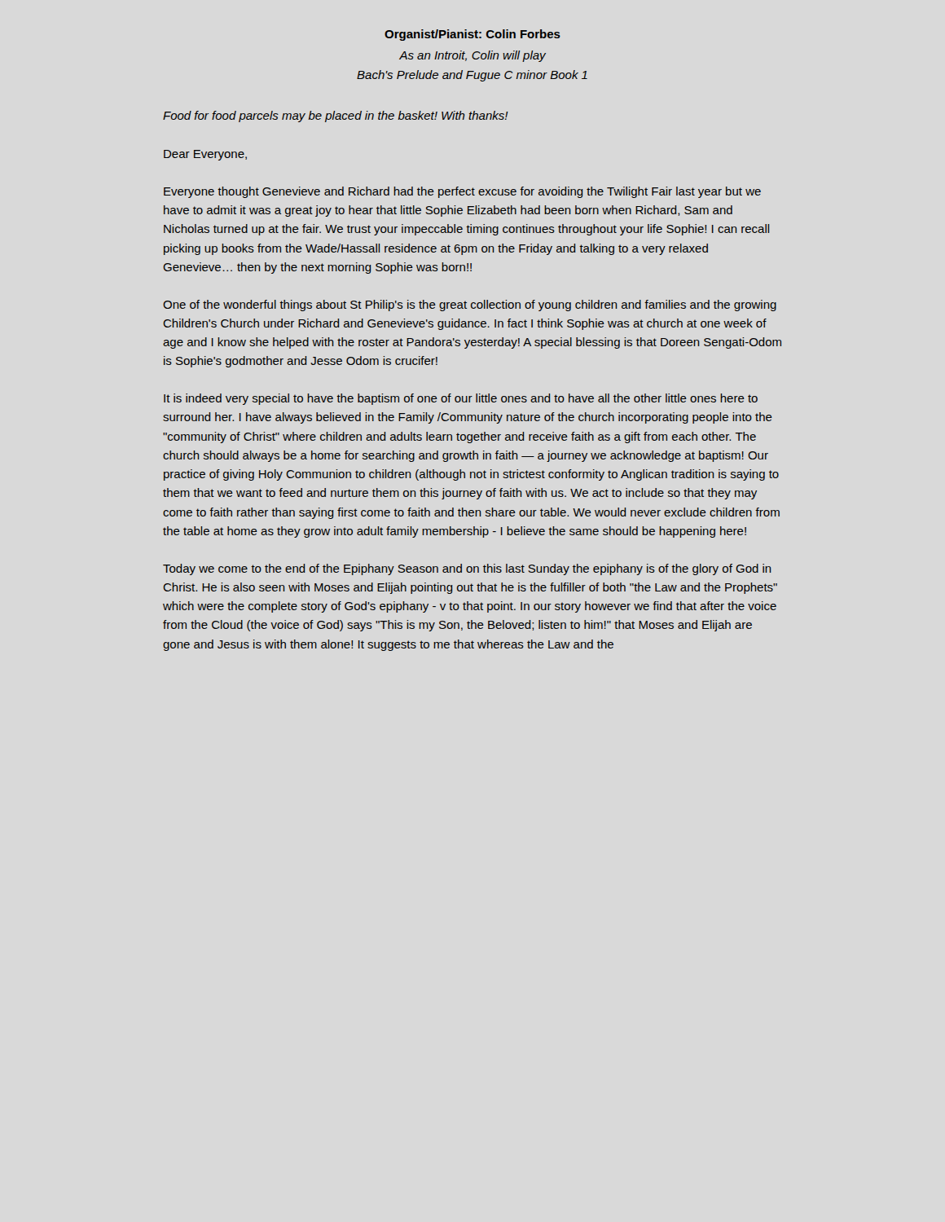Organist/Pianist: Colin Forbes
As an Introit, Colin will play
Bach's Prelude and Fugue C minor Book 1
Food for food parcels may be placed in the basket! With thanks!
Dear Everyone,
Everyone thought Genevieve and Richard had the perfect excuse for avoiding the Twilight Fair last year but we have to admit it was a great joy to hear that little Sophie Elizabeth had been born when Richard, Sam and Nicholas turned up at the fair. We trust your impeccable timing continues throughout your life Sophie! I can recall picking up books from the Wade/Hassall residence at 6pm on the Friday and talking to a very relaxed Genevieve… then by the next morning Sophie was born!!
One of the wonderful things about St Philip's is the great collection of young children and families and the growing Children's Church under Richard and Genevieve's guidance. In fact I think Sophie was at church at one week of age and I know she helped with the roster at Pandora's yesterday! A special blessing is that Doreen Sengati-Odom is Sophie's godmother and Jesse Odom is crucifer!
It is indeed very special to have the baptism of one of our little ones and to have all the other little ones here to surround her. I have always believed in the Family /Community nature of the church incorporating people into the "community of Christ" where children and adults learn together and receive faith as a gift from each other. The church should always be a home for searching and growth in faith — a journey we acknowledge at baptism! Our practice of giving Holy Communion to children (although not in strictest conformity to Anglican tradition is saying to them that we want to feed and nurture them on this journey of faith with us. We act to include so that they may come to faith rather than saying first come to faith and then share our table. We would never exclude children from the table at home as they grow into adult family membership - I believe the same should be happening here!
Today we come to the end of the Epiphany Season and on this last Sunday the epiphany is of the glory of God in Christ. He is also seen with Moses and Elijah pointing out that he is the fulfiller of both "the Law and the Prophets" which were the complete story of God's epiphany - v to that point. In our story however we find that after the voice from the Cloud (the voice of God) says "This is my Son, the Beloved; listen to him!" that Moses and Elijah are gone and Jesus is with them alone! It suggests to me that whereas the Law and the